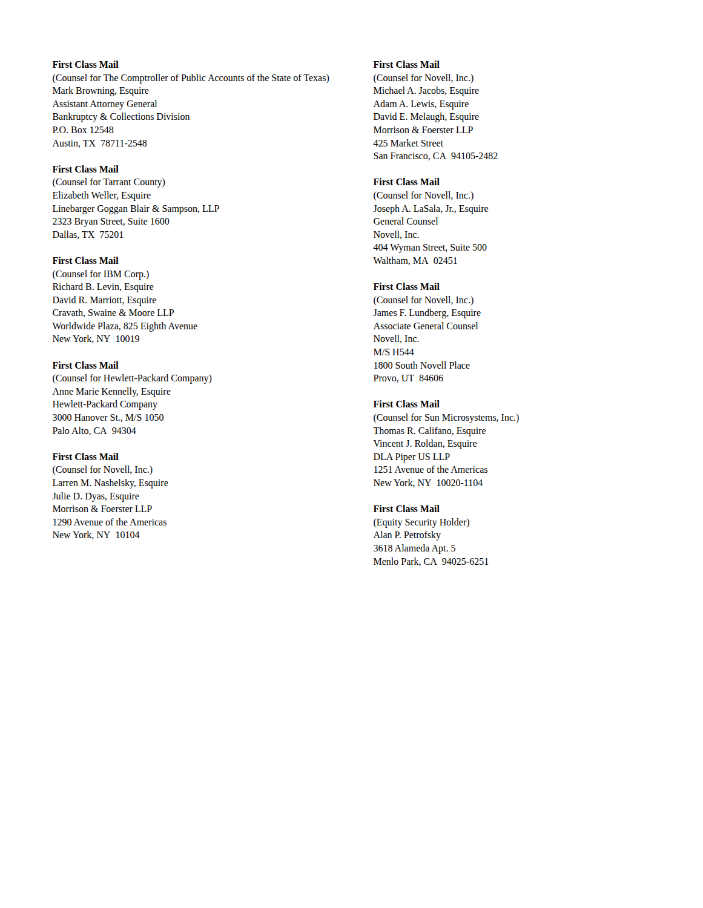First Class Mail
(Counsel for The Comptroller of Public Accounts of the State of Texas)
Mark Browning, Esquire
Assistant Attorney General
Bankruptcy & Collections Division
P.O. Box 12548
Austin, TX 78711-2548
First Class Mail
(Counsel for Tarrant County)
Elizabeth Weller, Esquire
Linebarger Goggan Blair & Sampson, LLP
2323 Bryan Street, Suite 1600
Dallas, TX 75201
First Class Mail
(Counsel for IBM Corp.)
Richard B. Levin, Esquire
David R. Marriott, Esquire
Cravath, Swaine & Moore LLP
Worldwide Plaza, 825 Eighth Avenue
New York, NY 10019
First Class Mail
(Counsel for Hewlett-Packard Company)
Anne Marie Kennelly, Esquire
Hewlett-Packard Company
3000 Hanover St., M/S 1050
Palo Alto, CA 94304
First Class Mail
(Counsel for Novell, Inc.)
Larren M. Nashelsky, Esquire
Julie D. Dyas, Esquire
Morrison & Foerster LLP
1290 Avenue of the Americas
New York, NY 10104
First Class Mail
(Counsel for Novell, Inc.)
Michael A. Jacobs, Esquire
Adam A. Lewis, Esquire
David E. Melaugh, Esquire
Morrison & Foerster LLP
425 Market Street
San Francisco, CA 94105-2482
First Class Mail
(Counsel for Novell, Inc.)
Joseph A. LaSala, Jr., Esquire
General Counsel
Novell, Inc.
404 Wyman Street, Suite 500
Waltham, MA 02451
First Class Mail
(Counsel for Novell, Inc.)
James F. Lundberg, Esquire
Associate General Counsel
Novell, Inc.
M/S H544
1800 South Novell Place
Provo, UT 84606
First Class Mail
(Counsel for Sun Microsystems, Inc.)
Thomas R. Califano, Esquire
Vincent J. Roldan, Esquire
DLA Piper US LLP
1251 Avenue of the Americas
New York, NY 10020-1104
First Class Mail
(Equity Security Holder)
Alan P. Petrofsky
3618 Alameda Apt. 5
Menlo Park, CA 94025-6251